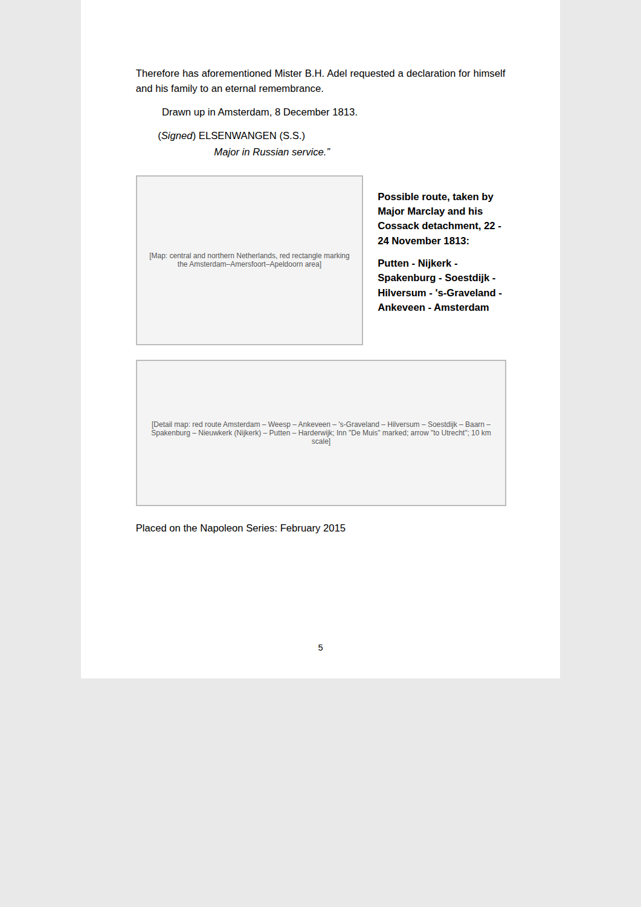Therefore has aforementioned Mister B.H. Adel requested a declaration for himself and his family to an eternal remembrance.
Drawn up in Amsterdam, 8 December 1813.
(Signed) ELSENWANGEN (S.S.)
Major in Russian service.”
[Map: central and northern Netherlands, red rectangle marking the Amsterdam–Amersfoort–Apeldoorn area]
Possible route, taken by Major Marclay and his Cossack detachment, 22 - 24 November 1813:
Putten - Nijkerk - Spakenburg - Soestdijk - Hilversum - 's-Graveland - Ankeveen - Amsterdam
[Detail map: red route Amsterdam – Weesp – Ankeveen – 's-Graveland – Hilversum – Soestdijk – Baarn – Spakenburg – Nieuwkerk (Nijkerk) – Putten – Harderwijk; Inn "De Muis" marked; arrow "to Utrecht"; 10 km scale]
Placed on the Napoleon Series: February 2015
5